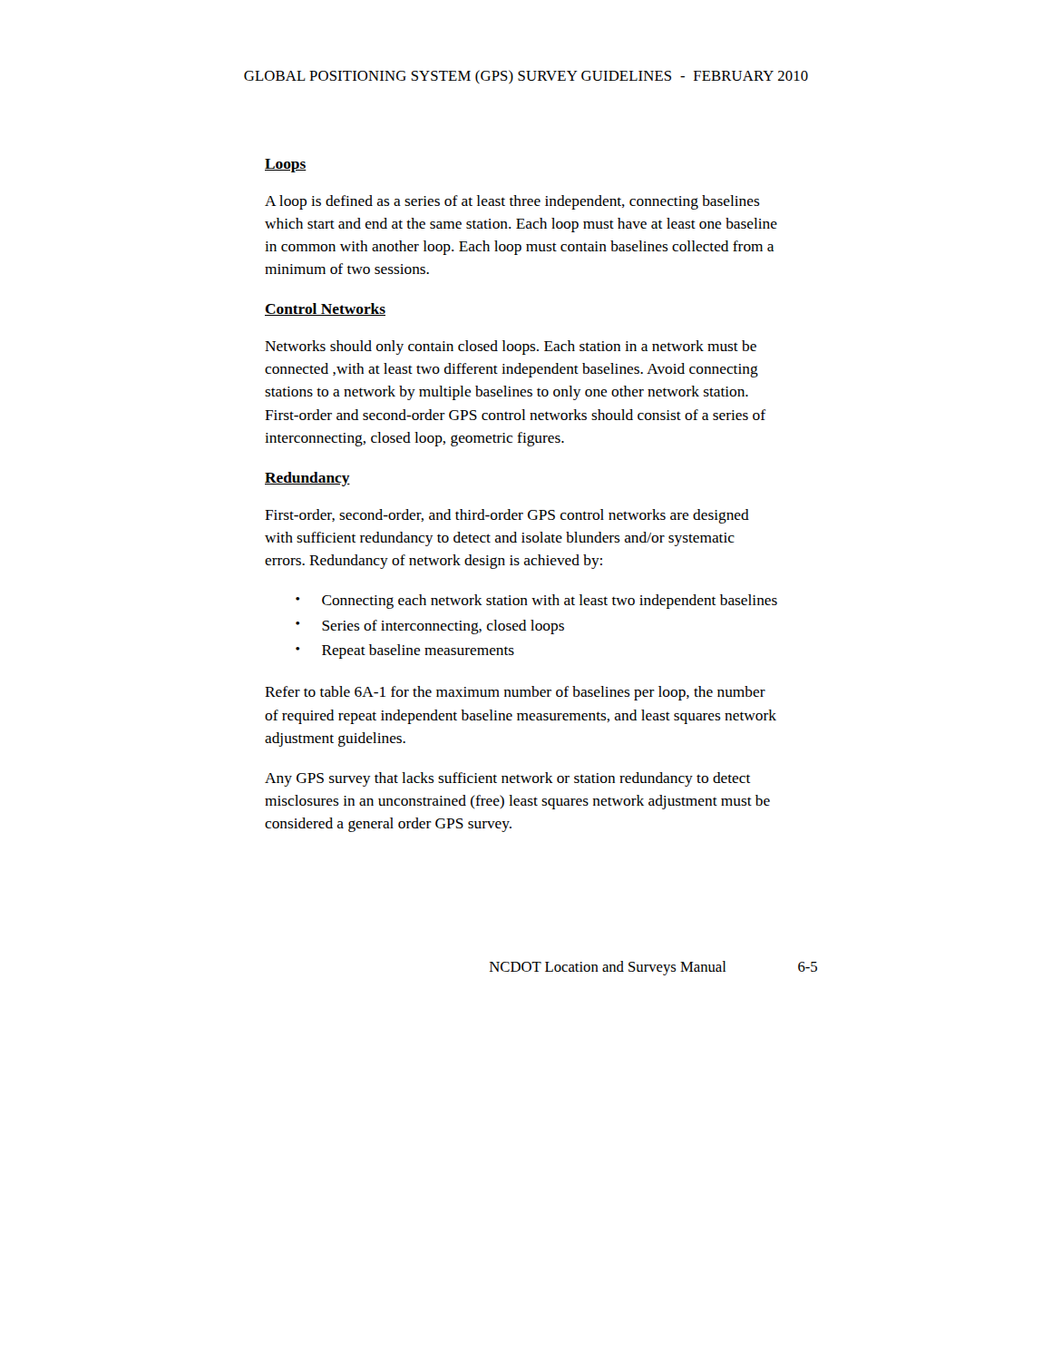GLOBAL POSITIONING SYSTEM (GPS) SURVEY GUIDELINES - FEBRUARY 2010
Loops
A loop is defined as a series of at least three independent, connecting baselines which start and end at the same station. Each loop must have at least one baseline in common with another loop. Each loop must contain baselines collected from a minimum of two sessions.
Control Networks
Networks should only contain closed loops. Each station in a network must be connected ,with at least two different independent baselines. Avoid connecting stations to a network by multiple baselines to only one other network station. First-order and second-order GPS control networks should consist of a series of interconnecting, closed loop, geometric figures.
Redundancy
First-order, second-order, and third-order GPS control networks are designed with sufficient redundancy to detect and isolate blunders and/or systematic errors. Redundancy of network design is achieved by:
Connecting each network station with at least two independent baselines
Series of interconnecting, closed loops
Repeat baseline measurements
Refer to table 6A-1 for the maximum number of baselines per loop, the number of required repeat independent baseline measurements, and least squares network adjustment guidelines.
Any GPS survey that lacks sufficient network or station redundancy to detect misclosures in an unconstrained (free) least squares network adjustment must be considered a general order GPS survey.
NCDOT Location and Surveys Manual 6-5